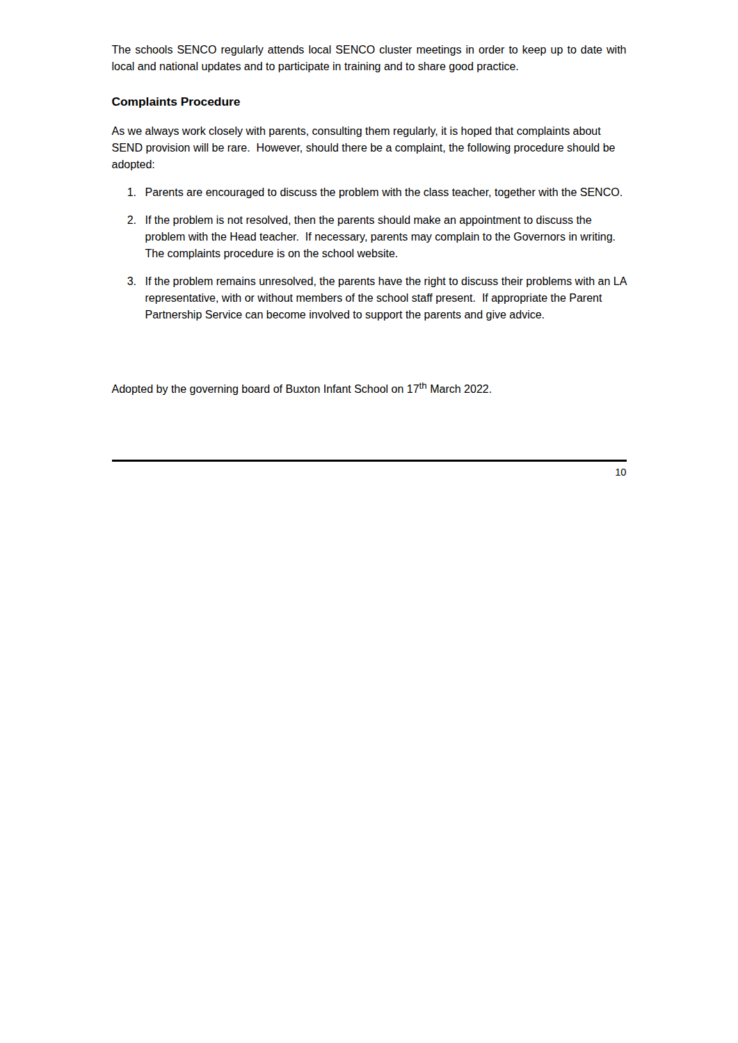The schools SENCO regularly attends local SENCO cluster meetings in order to keep up to date with local and national updates and to participate in training and to share good practice.
Complaints Procedure
As we always work closely with parents, consulting them regularly, it is hoped that complaints about SEND provision will be rare. However, should there be a complaint, the following procedure should be adopted:
Parents are encouraged to discuss the problem with the class teacher, together with the SENCO.
If the problem is not resolved, then the parents should make an appointment to discuss the problem with the Head teacher. If necessary, parents may complain to the Governors in writing. The complaints procedure is on the school website.
If the problem remains unresolved, the parents have the right to discuss their problems with an LA representative, with or without members of the school staff present. If appropriate the Parent Partnership Service can become involved to support the parents and give advice.
Adopted by the governing board of Buxton Infant School on 17th March 2022.
10